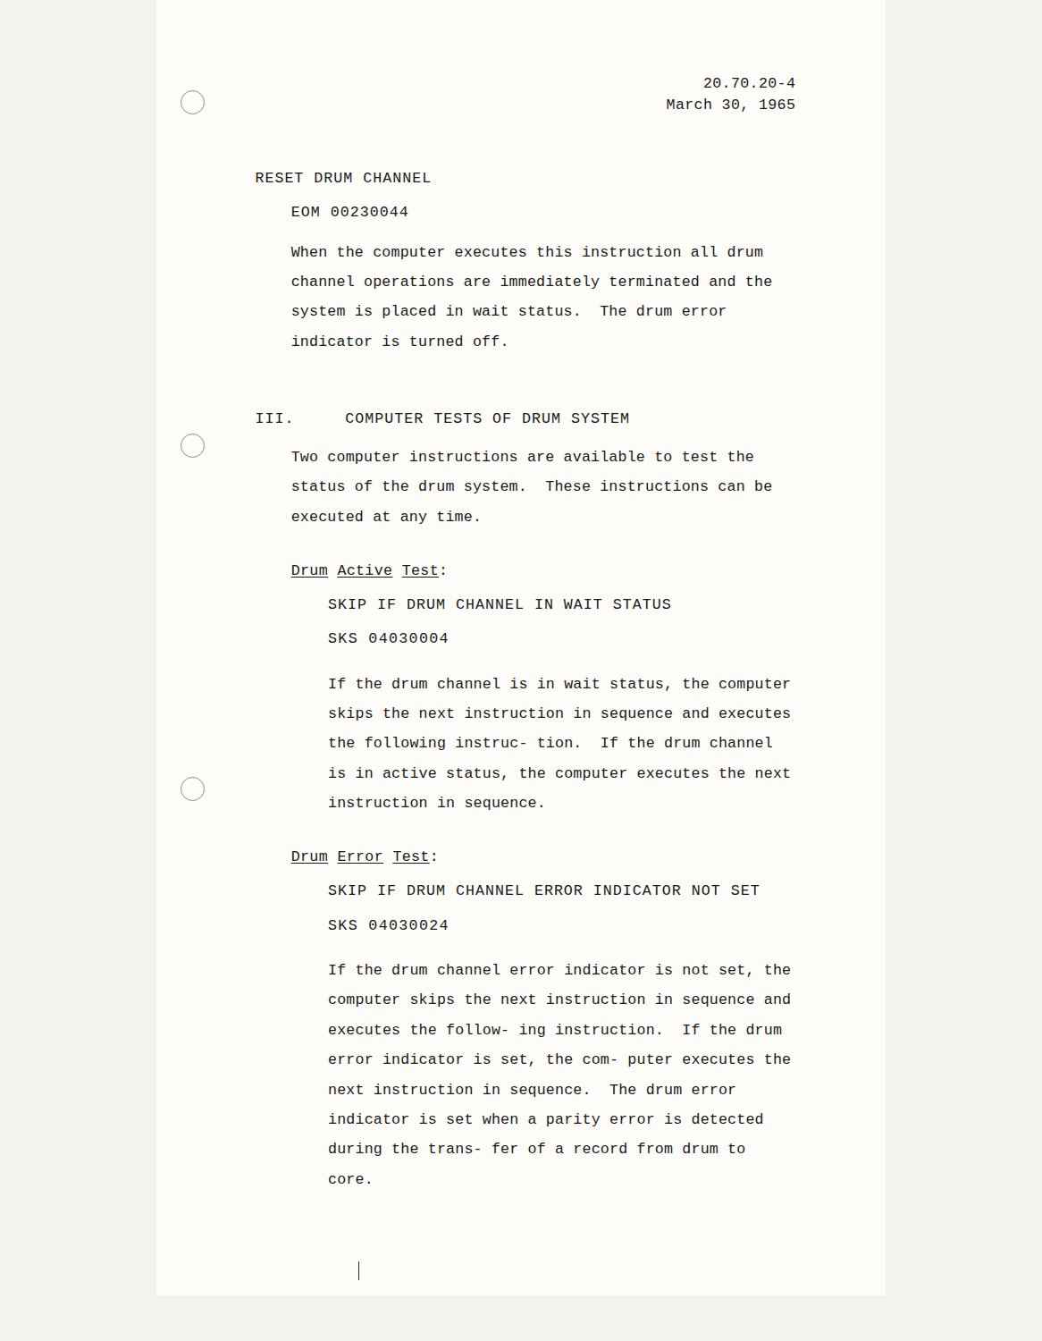20.70.20-4
March 30, 1965
RESET DRUM CHANNEL
EOM 00230044
When the computer executes this instruction all drum channel operations are immediately terminated and the system is placed in wait status. The drum error indicator is turned off.
III. COMPUTER TESTS OF DRUM SYSTEM
Two computer instructions are available to test the status of the drum system. These instructions can be executed at any time.
Drum Active Test:
SKIP IF DRUM CHANNEL IN WAIT STATUS
SKS 04030004
If the drum channel is in wait status, the computer skips the next instruction in sequence and executes the following instruc- tion. If the drum channel is in active status, the computer executes the next instruction in sequence.
Drum Error Test:
SKIP IF DRUM CHANNEL ERROR INDICATOR NOT SET
SKS 04030024
If the drum channel error indicator is not set, the computer skips the next instruction in sequence and executes the follow- ing instruction. If the drum error indicator is set, the com- puter executes the next instruction in sequence. The drum error indicator is set when a parity error is detected during the trans- fer of a record from drum to core.